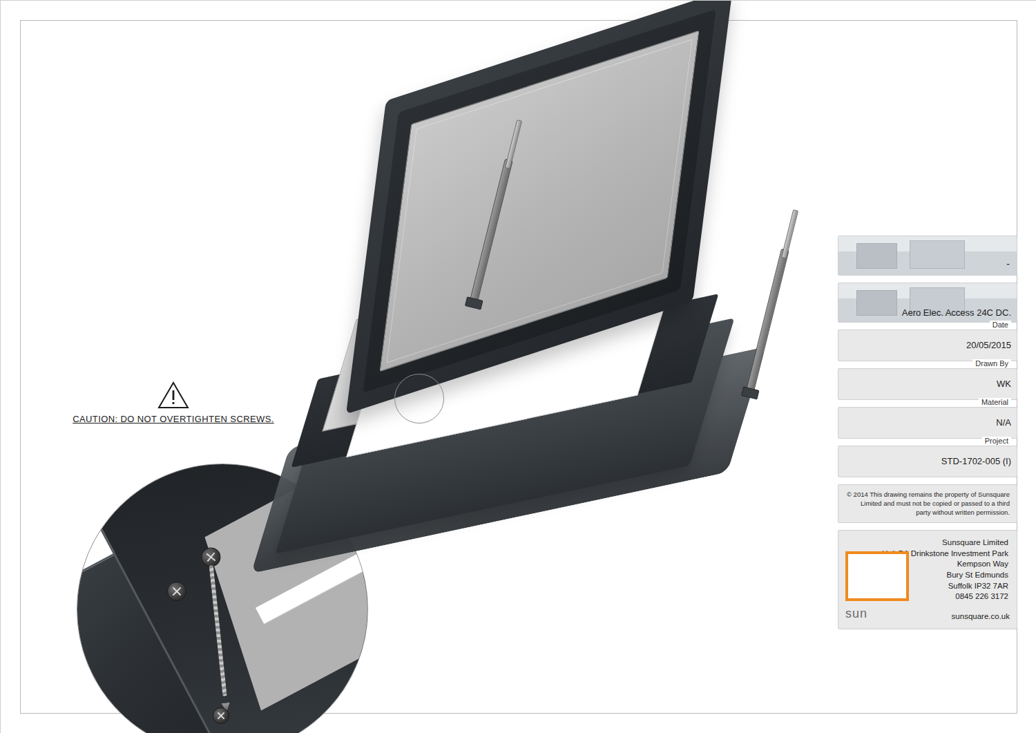CAUTION: DO NOT OVERTIGHTEN SCREWS.
Customer -
Title Aero Elec. Access 24C DC.
Date
20/05/2015
Drawn By
WK
Material
N/A
Project
STD-1702-005 (I)
© 2014 This drawing remains the property of Sunsquare Limited and must not be copied or passed to a third party without written permission.
Sunsquare Limited
Unit D1 Drinkstone Investment Park
Kempson Way
Bury St Edmunds
Suffolk IP32 7AR
0845 226 3172
sun
sunsquare.co.uk